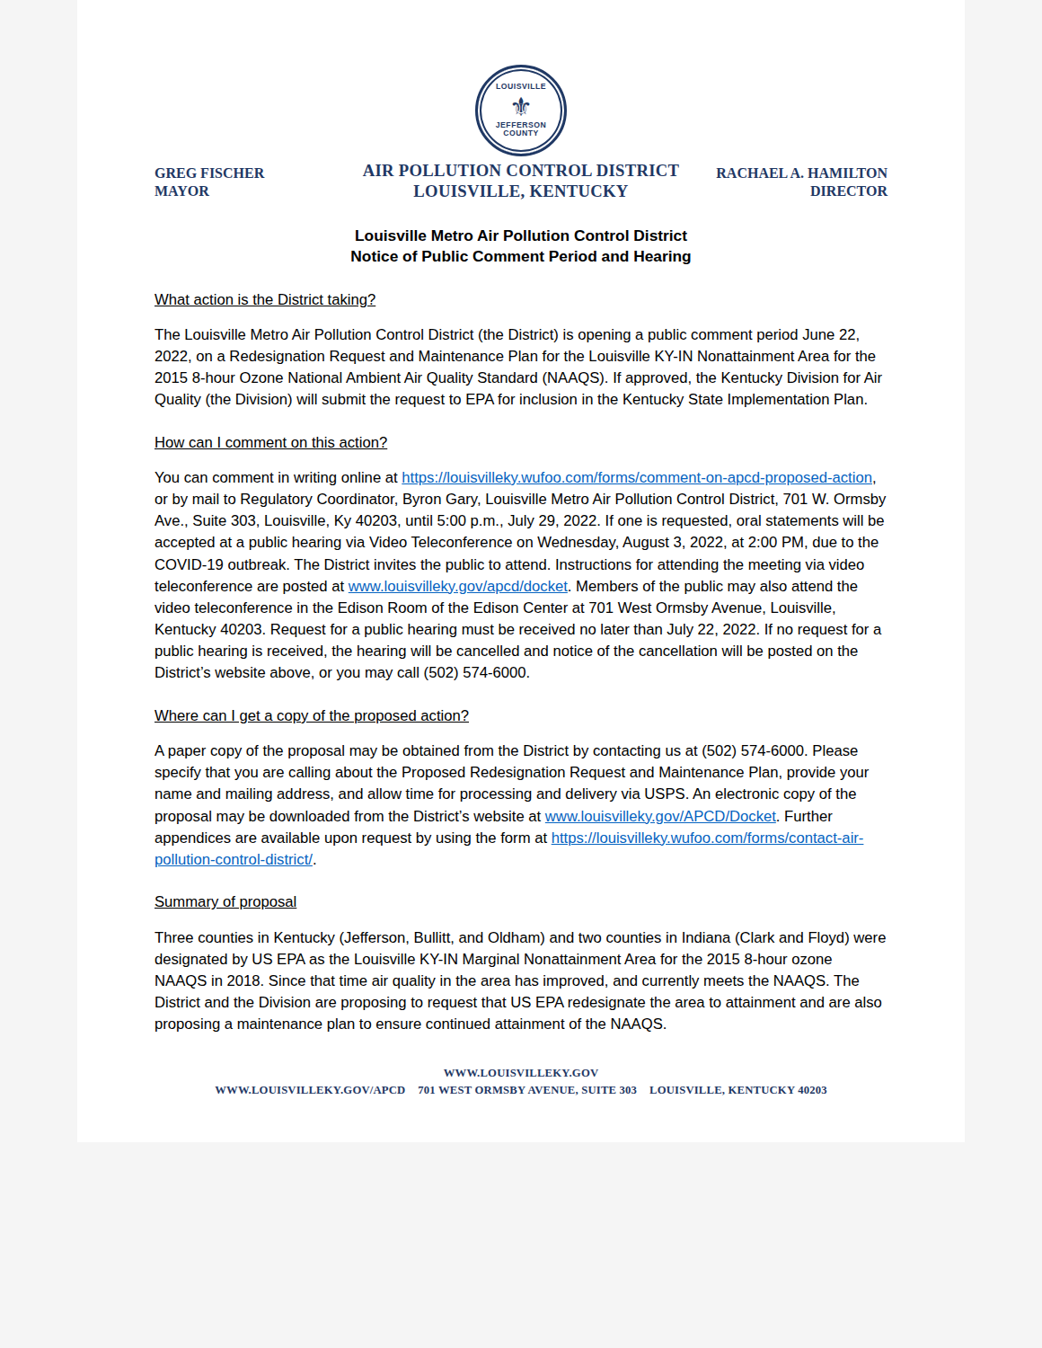LOUISVILLE ⚜ JEFFERSON COUNTY
AIR POLLUTION CONTROL DISTRICT
LOUISVILLE, KENTUCKY
GREG FISCHER MAYOR
RACHAEL A. HAMILTON DIRECTOR
Louisville Metro Air Pollution Control District
Notice of Public Comment Period and Hearing
What action is the District taking?
The Louisville Metro Air Pollution Control District (the District) is opening a public comment period June 22, 2022, on a Redesignation Request and Maintenance Plan for the Louisville KY-IN Nonattainment Area for the 2015 8-hour Ozone National Ambient Air Quality Standard (NAAQS). If approved, the Kentucky Division for Air Quality (the Division) will submit the request to EPA for inclusion in the Kentucky State Implementation Plan.
How can I comment on this action?
You can comment in writing online at https://louisvilleky.wufoo.com/forms/comment-on-apcd-proposed-action, or by mail to Regulatory Coordinator, Byron Gary, Louisville Metro Air Pollution Control District, 701 W. Ormsby Ave., Suite 303, Louisville, Ky 40203, until 5:00 p.m., July 29, 2022. If one is requested, oral statements will be accepted at a public hearing via Video Teleconference on Wednesday, August 3, 2022, at 2:00 PM, due to the COVID-19 outbreak. The District invites the public to attend. Instructions for attending the meeting via video teleconference are posted at www.louisvilleky.gov/apcd/docket. Members of the public may also attend the video teleconference in the Edison Room of the Edison Center at 701 West Ormsby Avenue, Louisville, Kentucky 40203. Request for a public hearing must be received no later than July 22, 2022. If no request for a public hearing is received, the hearing will be cancelled and notice of the cancellation will be posted on the District’s website above, or you may call (502) 574-6000.
Where can I get a copy of the proposed action?
A paper copy of the proposal may be obtained from the District by contacting us at (502) 574-6000. Please specify that you are calling about the Proposed Redesignation Request and Maintenance Plan, provide your name and mailing address, and allow time for processing and delivery via USPS. An electronic copy of the proposal may be downloaded from the District’s website at www.louisvilleky.gov/APCD/Docket. Further appendices are available upon request by using the form at https://louisvilleky.wufoo.com/forms/contact-air-pollution-control-district/.
Summary of proposal
Three counties in Kentucky (Jefferson, Bullitt, and Oldham) and two counties in Indiana (Clark and Floyd) were designated by US EPA as the Louisville KY-IN Marginal Nonattainment Area for the 2015 8-hour ozone NAAQS in 2018. Since that time air quality in the area has improved, and currently meets the NAAQS. The District and the Division are proposing to request that US EPA redesignate the area to attainment and are also proposing a maintenance plan to ensure continued attainment of the NAAQS.
WWW.LOUISVILLEKY.GOV
WWW.LOUISVILLEKY.GOV/APCD 701 WEST ORMSBY AVENUE, SUITE 303 LOUISVILLE, KENTUCKY 40203